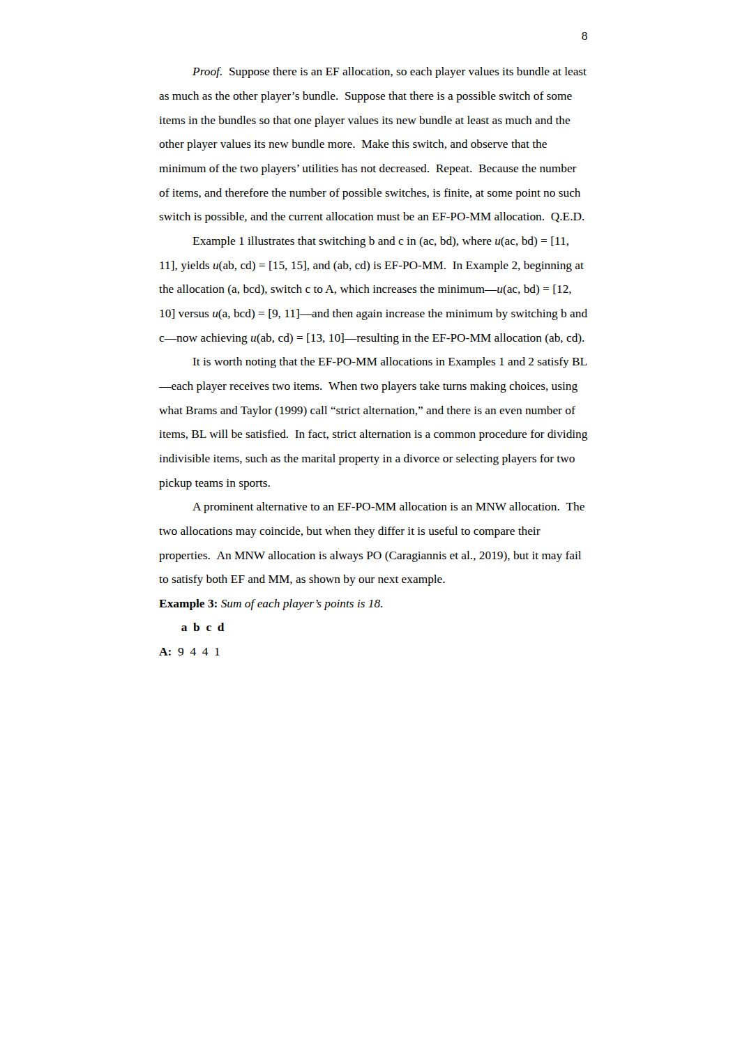8
Proof. Suppose there is an EF allocation, so each player values its bundle at least as much as the other player’s bundle. Suppose that there is a possible switch of some items in the bundles so that one player values its new bundle at least as much and the other player values its new bundle more. Make this switch, and observe that the minimum of the two players’ utilities has not decreased. Repeat. Because the number of items, and therefore the number of possible switches, is finite, at some point no such switch is possible, and the current allocation must be an EF-PO-MM allocation. Q.E.D.
Example 1 illustrates that switching b and c in (ac, bd), where u(ac, bd) = [11, 11], yields u(ab, cd) = [15, 15], and (ab, cd) is EF-PO-MM. In Example 2, beginning at the allocation (a, bcd), switch c to A, which increases the minimum—u(ac, bd) = [12, 10] versus u(a, bcd) = [9, 11]—and then again increase the minimum by switching b and c—now achieving u(ab, cd) = [13, 10]—resulting in the EF-PO-MM allocation (ab, cd).
It is worth noting that the EF-PO-MM allocations in Examples 1 and 2 satisfy BL—each player receives two items. When two players take turns making choices, using what Brams and Taylor (1999) call “strict alternation,” and there is an even number of items, BL will be satisfied. In fact, strict alternation is a common procedure for dividing indivisible items, such as the marital property in a divorce or selecting players for two pickup teams in sports.
A prominent alternative to an EF-PO-MM allocation is an MNW allocation. The two allocations may coincide, but when they differ it is useful to compare their properties. An MNW allocation is always PO (Caragiannis et al., 2019), but it may fail to satisfy both EF and MM, as shown by our next example.
Example 3: Sum of each player’s points is 18.
a b c d
A: 9 4 4 1